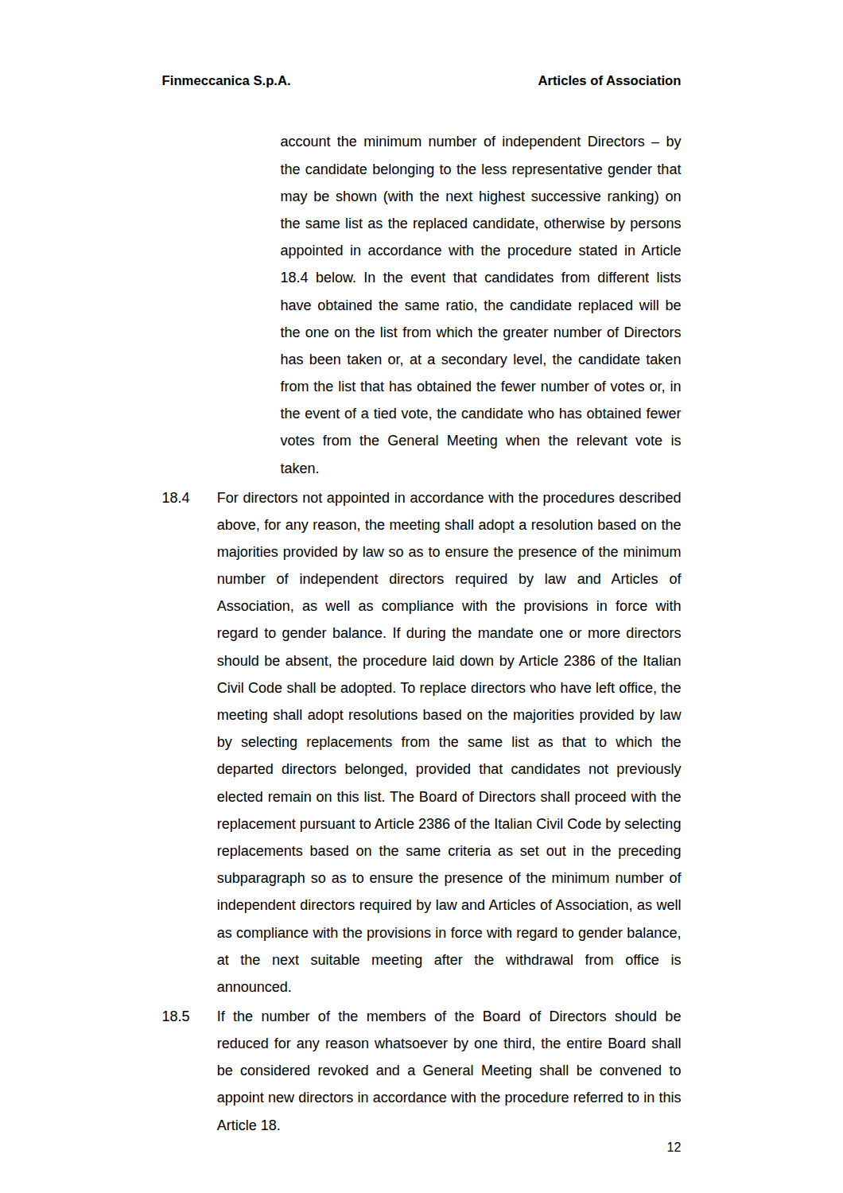Finmeccanica S.p.A.
Articles of Association
account the minimum number of independent Directors – by the candidate belonging to the less representative gender that may be shown (with the next highest successive ranking) on the same list as the replaced candidate, otherwise by persons appointed in accordance with the procedure stated in Article 18.4 below. In the event that candidates from different lists have obtained the same ratio, the candidate replaced will be the one on the list from which the greater number of Directors has been taken or, at a secondary level, the candidate taken from the list that has obtained the fewer number of votes or, in the event of a tied vote, the candidate who has obtained fewer votes from the General Meeting when the relevant vote is taken.
18.4
For directors not appointed in accordance with the procedures described above, for any reason, the meeting shall adopt a resolution based on the majorities provided by law so as to ensure the presence of the minimum number of independent directors required by law and Articles of Association, as well as compliance with the provisions in force with regard to gender balance. If during the mandate one or more directors should be absent, the procedure laid down by Article 2386 of the Italian Civil Code shall be adopted. To replace directors who have left office, the meeting shall adopt resolutions based on the majorities provided by law by selecting replacements from the same list as that to which the departed directors belonged, provided that candidates not previously elected remain on this list. The Board of Directors shall proceed with the replacement pursuant to Article 2386 of the Italian Civil Code by selecting replacements based on the same criteria as set out in the preceding subparagraph so as to ensure the presence of the minimum number of independent directors required by law and Articles of Association, as well as compliance with the provisions in force with regard to gender balance, at the next suitable meeting after the withdrawal from office is announced.
18.5
If the number of the members of the Board of Directors should be reduced for any reason whatsoever by one third, the entire Board shall be considered revoked and a General Meeting shall be convened to appoint new directors in accordance with the procedure referred to in this Article 18.
12